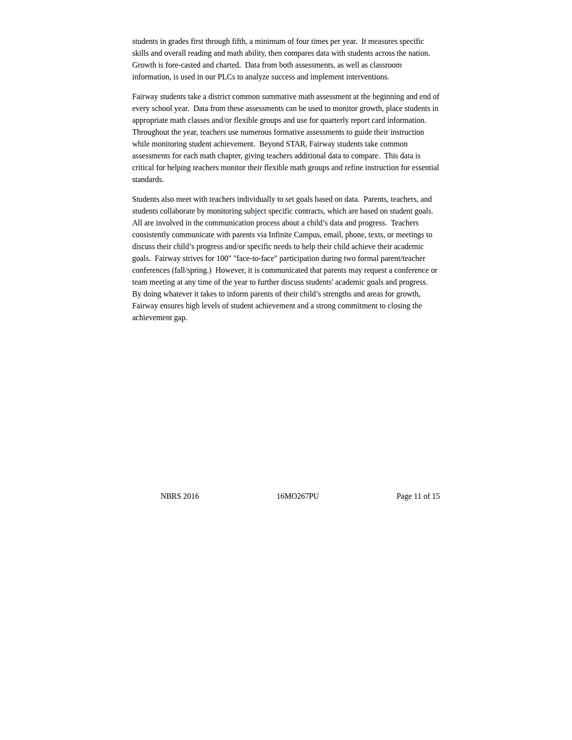students in grades first through fifth, a minimum of four times per year. It measures specific skills and overall reading and math ability, then compares data with students across the nation. Growth is fore-casted and charted. Data from both assessments, as well as classroom information, is used in our PLCs to analyze success and implement interventions.
Fairway students take a district common summative math assessment at the beginning and end of every school year. Data from these assessments can be used to monitor growth, place students in appropriate math classes and/or flexible groups and use for quarterly report card information. Throughout the year, teachers use numerous formative assessments to guide their instruction while monitoring student achievement. Beyond STAR, Fairway students take common assessments for each math chapter, giving teachers additional data to compare. This data is critical for helping teachers monitor their flexible math groups and refine instruction for essential standards.
Students also meet with teachers individually to set goals based on data. Parents, teachers, and students collaborate by monitoring subject specific contracts, which are based on student goals. All are involved in the communication process about a child’s data and progress. Teachers consistently communicate with parents via Infinite Campus, email, phone, texts, or meetings to discuss their child’s progress and/or specific needs to help their child achieve their academic goals. Fairway strives for 100" "face-to-face" participation during two formal parent/teacher conferences (fall/spring.) However, it is communicated that parents may request a conference or team meeting at any time of the year to further discuss students' academic goals and progress. By doing whatever it takes to inform parents of their child’s strengths and areas for growth, Fairway ensures high levels of student achievement and a strong commitment to closing the achievement gap.
NBRS 2016 16MO267PU Page 11 of 15